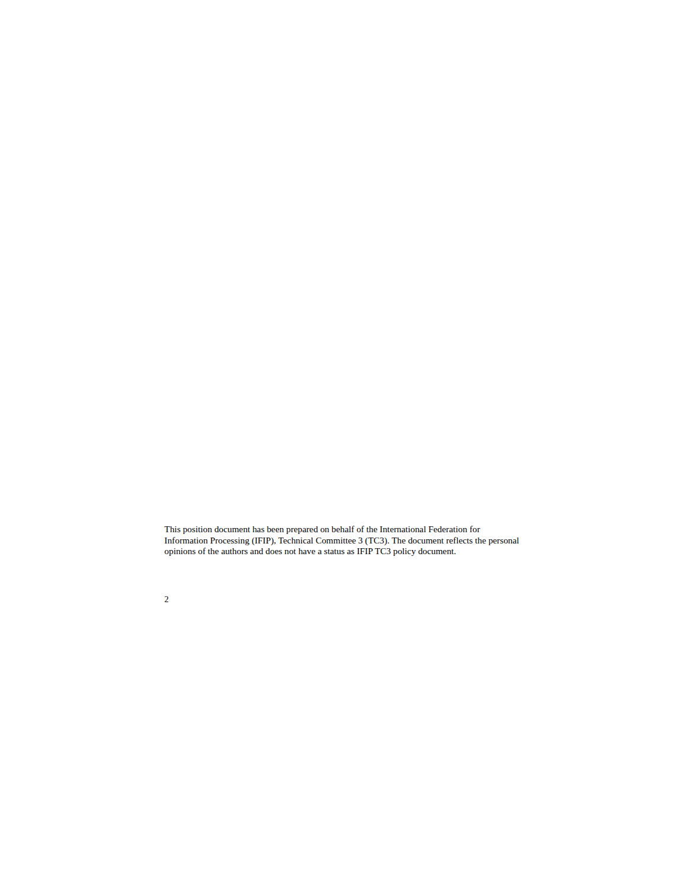This position document has been prepared on behalf of the International Federation for Information Processing (IFIP), Technical Committee 3 (TC3). The document reflects the personal opinions of the authors and does not have a status as IFIP TC3 policy document.
2